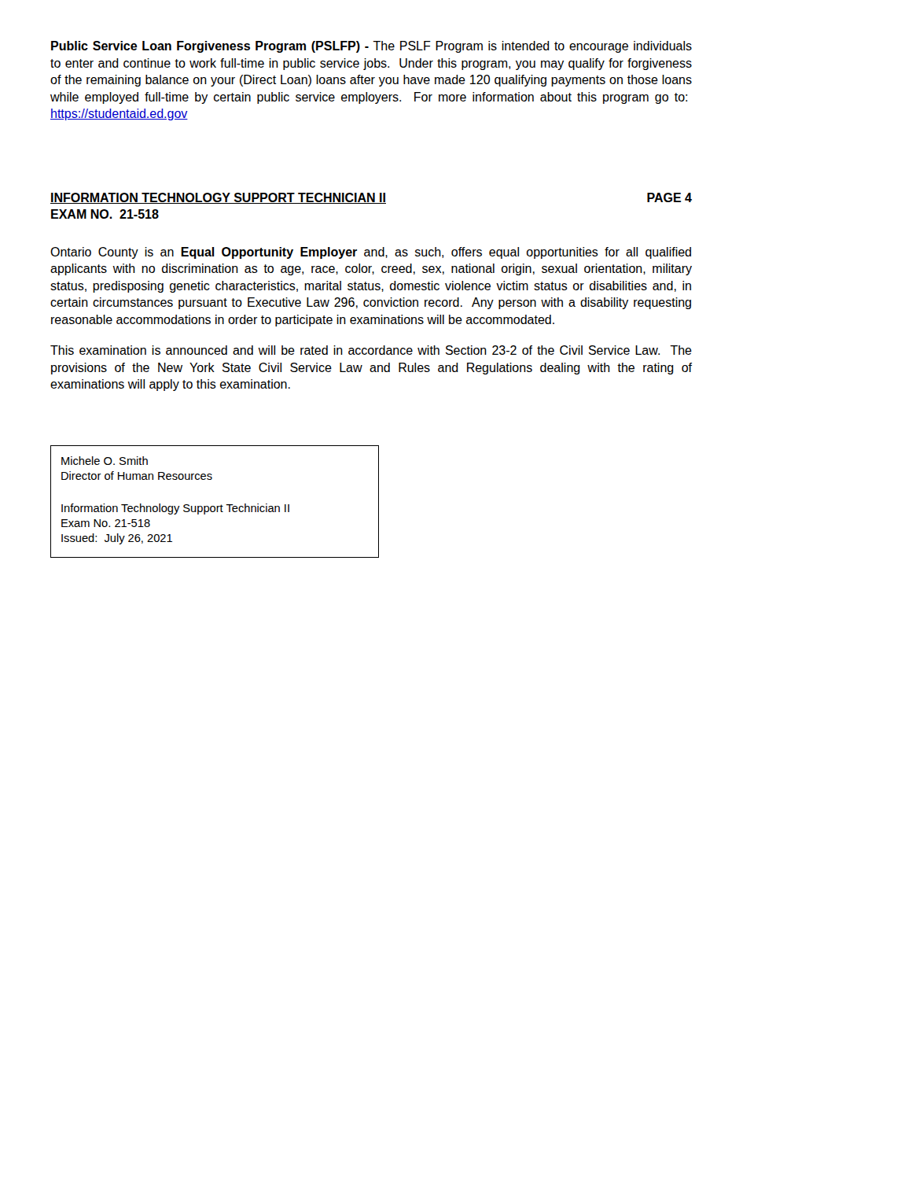Public Service Loan Forgiveness Program (PSLFP) - The PSLF Program is intended to encourage individuals to enter and continue to work full-time in public service jobs. Under this program, you may qualify for forgiveness of the remaining balance on your (Direct Loan) loans after you have made 120 qualifying payments on those loans while employed full-time by certain public service employers. For more information about this program go to: https://studentaid.ed.gov
INFORMATION TECHNOLOGY SUPPORT TECHNICIAN II
EXAM NO. 21-518
PAGE 4
Ontario County is an Equal Opportunity Employer and, as such, offers equal opportunities for all qualified applicants with no discrimination as to age, race, color, creed, sex, national origin, sexual orientation, military status, predisposing genetic characteristics, marital status, domestic violence victim status or disabilities and, in certain circumstances pursuant to Executive Law 296, conviction record. Any person with a disability requesting reasonable accommodations in order to participate in examinations will be accommodated.
This examination is announced and will be rated in accordance with Section 23-2 of the Civil Service Law. The provisions of the New York State Civil Service Law and Rules and Regulations dealing with the rating of examinations will apply to this examination.
Michele O. Smith
Director of Human Resources
Information Technology Support Technician II
Exam No. 21-518
Issued: July 26, 2021